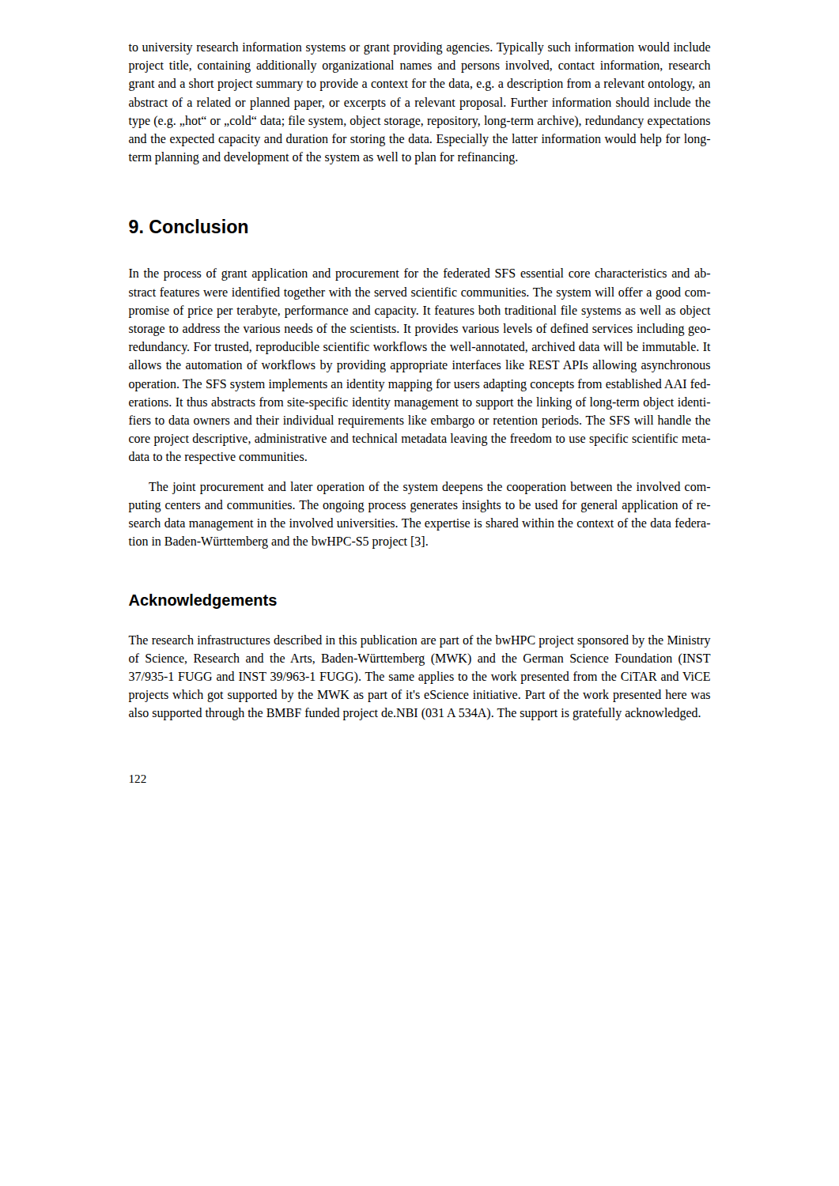to university research information systems or grant providing agencies. Typically such information would include project title, containing additionally organizational names and persons involved, contact information, research grant and a short project summary to provide a context for the data, e.g. a description from a relevant ontology, an abstract of a related or planned paper, or excerpts of a relevant proposal. Further information should include the type (e.g. „hot“ or „cold“ data; file system, object storage, repository, long-term archive), redundancy expectations and the expected capacity and duration for storing the data. Especially the latter information would help for long-term planning and development of the system as well to plan for refinancing.
9. Conclusion
In the process of grant application and procurement for the federated SFS essential core characteristics and abstract features were identified together with the served scientific communities. The system will offer a good compromise of price per terabyte, performance and capacity. It features both traditional file systems as well as object storage to address the various needs of the scientists. It provides various levels of defined services including geo-redundancy. For trusted, reproducible scientific workflows the well-annotated, archived data will be immutable. It allows the automation of workflows by providing appropriate interfaces like REST APIs allowing asynchronous operation. The SFS system implements an identity mapping for users adapting concepts from established AAI federations. It thus abstracts from site-specific identity management to support the linking of long-term object identifiers to data owners and their individual requirements like embargo or retention periods. The SFS will handle the core project descriptive, administrative and technical metadata leaving the freedom to use specific scientific metadata to the respective communities.
The joint procurement and later operation of the system deepens the cooperation between the involved computing centers and communities. The ongoing process generates insights to be used for general application of research data management in the involved universities. The expertise is shared within the context of the data federation in Baden-Württemberg and the bwHPC-S5 project [3].
Acknowledgements
The research infrastructures described in this publication are part of the bwHPC project sponsored by the Ministry of Science, Research and the Arts, Baden-Württemberg (MWK) and the German Science Foundation (INST 37/935-1 FUGG and INST 39/963-1 FUGG). The same applies to the work presented from the CiTAR and ViCE projects which got supported by the MWK as part of it's eScience initiative. Part of the work presented here was also supported through the BMBF funded project de.NBI (031 A 534A). The support is gratefully acknowledged.
122